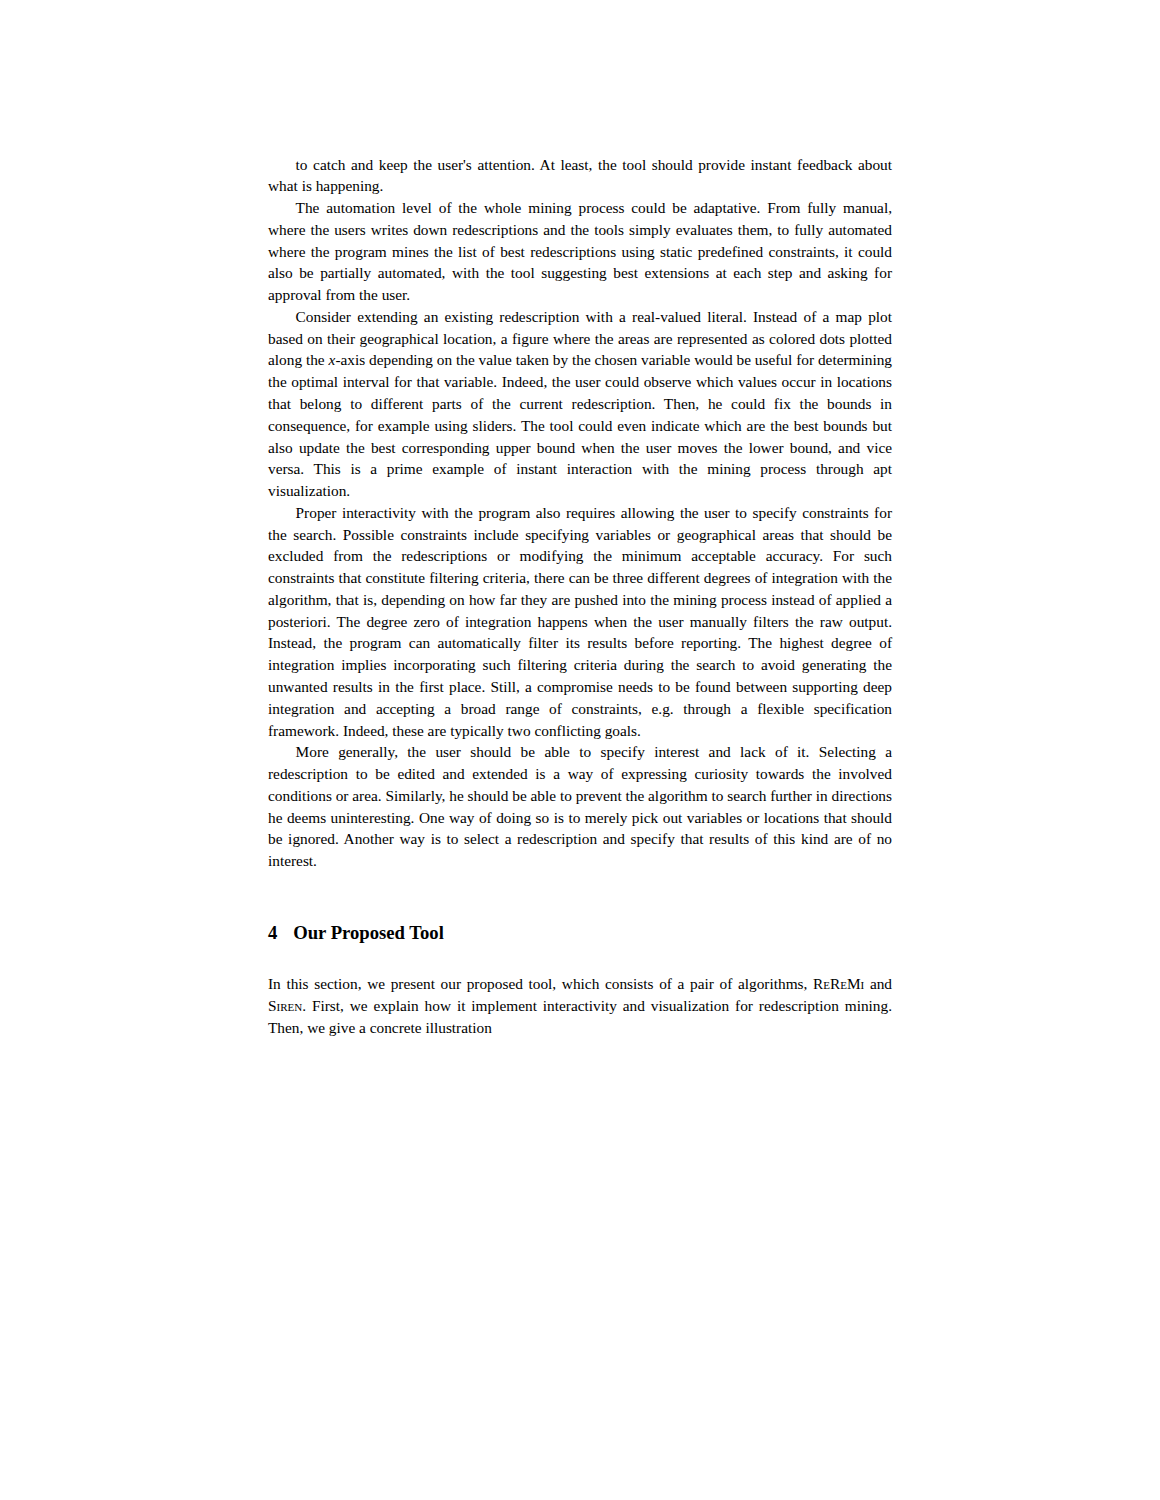to catch and keep the user's attention. At least, the tool should provide instant feedback about what is happening.
The automation level of the whole mining process could be adaptative. From fully manual, where the users writes down redescriptions and the tools simply evaluates them, to fully automated where the program mines the list of best redescriptions using static predefined constraints, it could also be partially automated, with the tool suggesting best extensions at each step and asking for approval from the user.
Consider extending an existing redescription with a real-valued literal. Instead of a map plot based on their geographical location, a figure where the areas are represented as colored dots plotted along the x-axis depending on the value taken by the chosen variable would be useful for determining the optimal interval for that variable. Indeed, the user could observe which values occur in locations that belong to different parts of the current redescription. Then, he could fix the bounds in consequence, for example using sliders. The tool could even indicate which are the best bounds but also update the best corresponding upper bound when the user moves the lower bound, and vice versa. This is a prime example of instant interaction with the mining process through apt visualization.
Proper interactivity with the program also requires allowing the user to specify constraints for the search. Possible constraints include specifying variables or geographical areas that should be excluded from the redescriptions or modifying the minimum acceptable accuracy. For such constraints that constitute filtering criteria, there can be three different degrees of integration with the algorithm, that is, depending on how far they are pushed into the mining process instead of applied a posteriori. The degree zero of integration happens when the user manually filters the raw output. Instead, the program can automatically filter its results before reporting. The highest degree of integration implies incorporating such filtering criteria during the search to avoid generating the unwanted results in the first place. Still, a compromise needs to be found between supporting deep integration and accepting a broad range of constraints, e.g. through a flexible specification framework. Indeed, these are typically two conflicting goals.
More generally, the user should be able to specify interest and lack of it. Selecting a redescription to be edited and extended is a way of expressing curiosity towards the involved conditions or area. Similarly, he should be able to prevent the algorithm to search further in directions he deems uninteresting. One way of doing so is to merely pick out variables or locations that should be ignored. Another way is to select a redescription and specify that results of this kind are of no interest.
4 Our Proposed Tool
In this section, we present our proposed tool, which consists of a pair of algorithms, ReReMi and Siren. First, we explain how it implement interactivity and visualization for redescription mining. Then, we give a concrete illustration